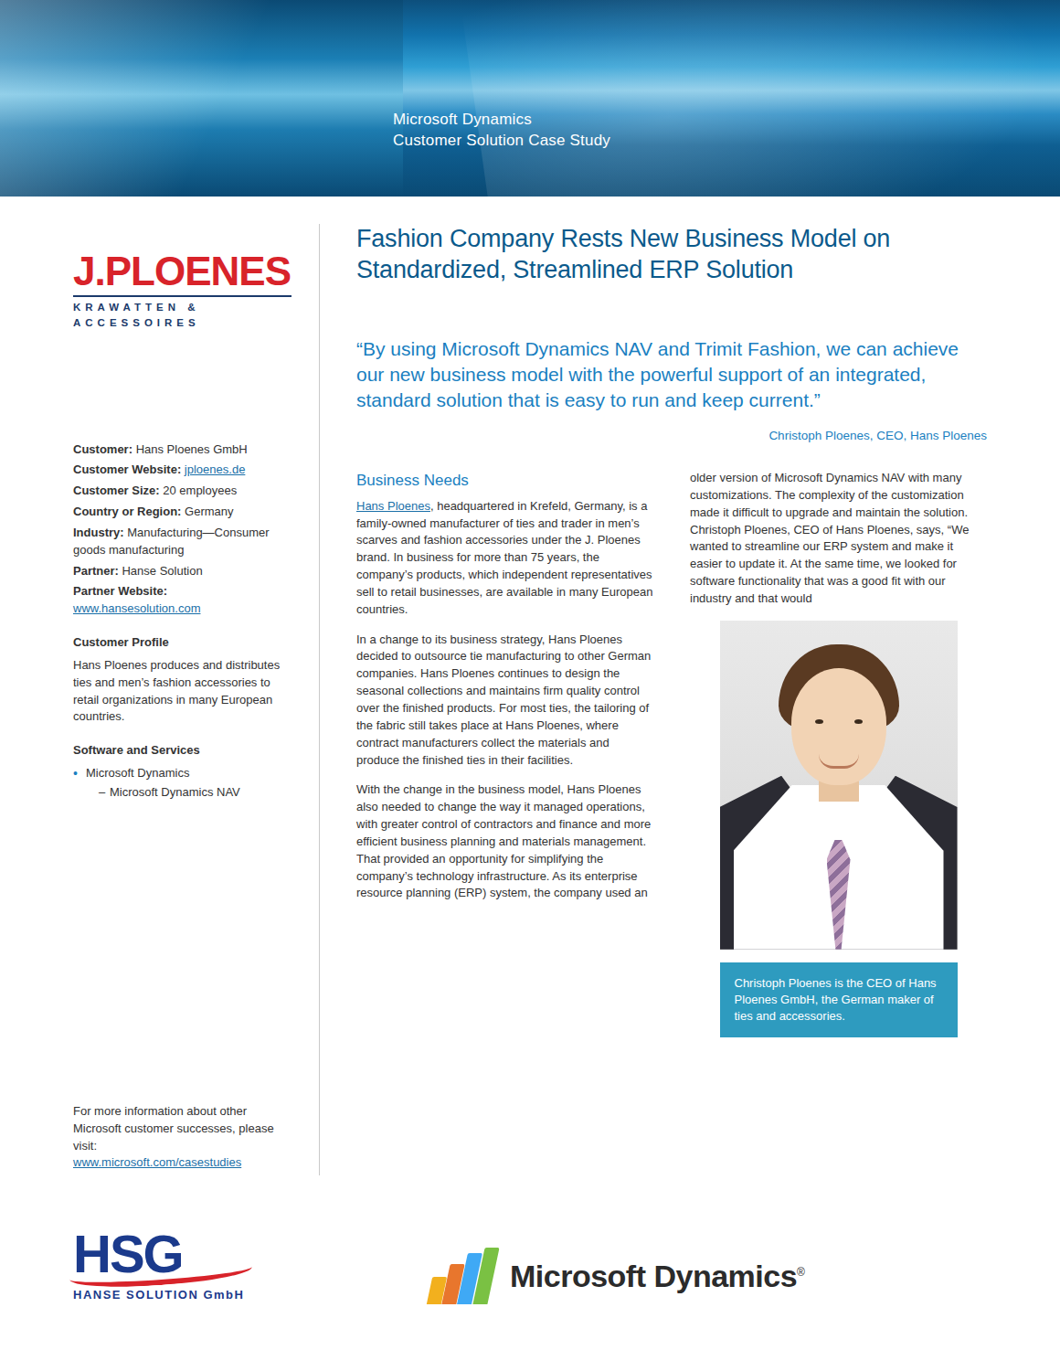Microsoft Dynamics
Customer Solution Case Study
J. PLOENES
KRAWATTEN & ACCESSOIRES
Customer: Hans Ploenes GmbH
Customer Website: jploenes.de
Customer Size: 20 employees
Country or Region: Germany
Industry: Manufacturing—Consumer goods manufacturing
Partner: Hanse Solution
Partner Website:
www.hansesolution.com
Customer Profile
Hans Ploenes produces and distributes ties and men’s fashion accessories to retail organizations in many European countries.
Software and Services
Microsoft Dynamics
Microsoft Dynamics NAV
For more information about other Microsoft customer successes, please visit:
www.microsoft.com/casestudies
Fashion Company Rests New Business Model on Standardized, Streamlined ERP Solution
“By using Microsoft Dynamics NAV and Trimit Fashion, we can achieve our new business model with the powerful support of an integrated, standard solution that is easy to run and keep current.”
Christoph Ploenes, CEO, Hans Ploenes
Business Needs
Hans Ploenes, headquartered in Krefeld, Germany, is a family-owned manufacturer of ties and trader in men’s scarves and fashion accessories under the J. Ploenes brand. In business for more than 75 years, the company’s products, which independent representatives sell to retail businesses, are available in many European countries.
In a change to its business strategy, Hans Ploenes decided to outsource tie manufacturing to other German companies. Hans Ploenes continues to design the seasonal collections and maintains firm quality control over the finished products. For most ties, the tailoring of the fabric still takes place at Hans Ploenes, where contract manufacturers collect the materials and produce the finished ties in their facilities.
With the change in the business model, Hans Ploenes also needed to change the way it managed operations, with greater control of contractors and finance and more efficient business planning and materials management. That provided an opportunity for simplifying the company’s technology infrastructure. As its enterprise resource planning (ERP) system, the company used an
older version of Microsoft Dynamics NAV with many customizations. The complexity of the customization made it difficult to upgrade and maintain the solution. Christoph Ploenes, CEO of Hans Ploenes, says, “We wanted to streamline our ERP system and make it easier to update it. At the same time, we looked for software functionality that was a good fit with our industry and that would
Christoph Ploenes is the CEO of Hans Ploenes GmbH, the German maker of ties and accessories.
HSG
HANSE SOLUTION GmbH
Microsoft Dynamics®